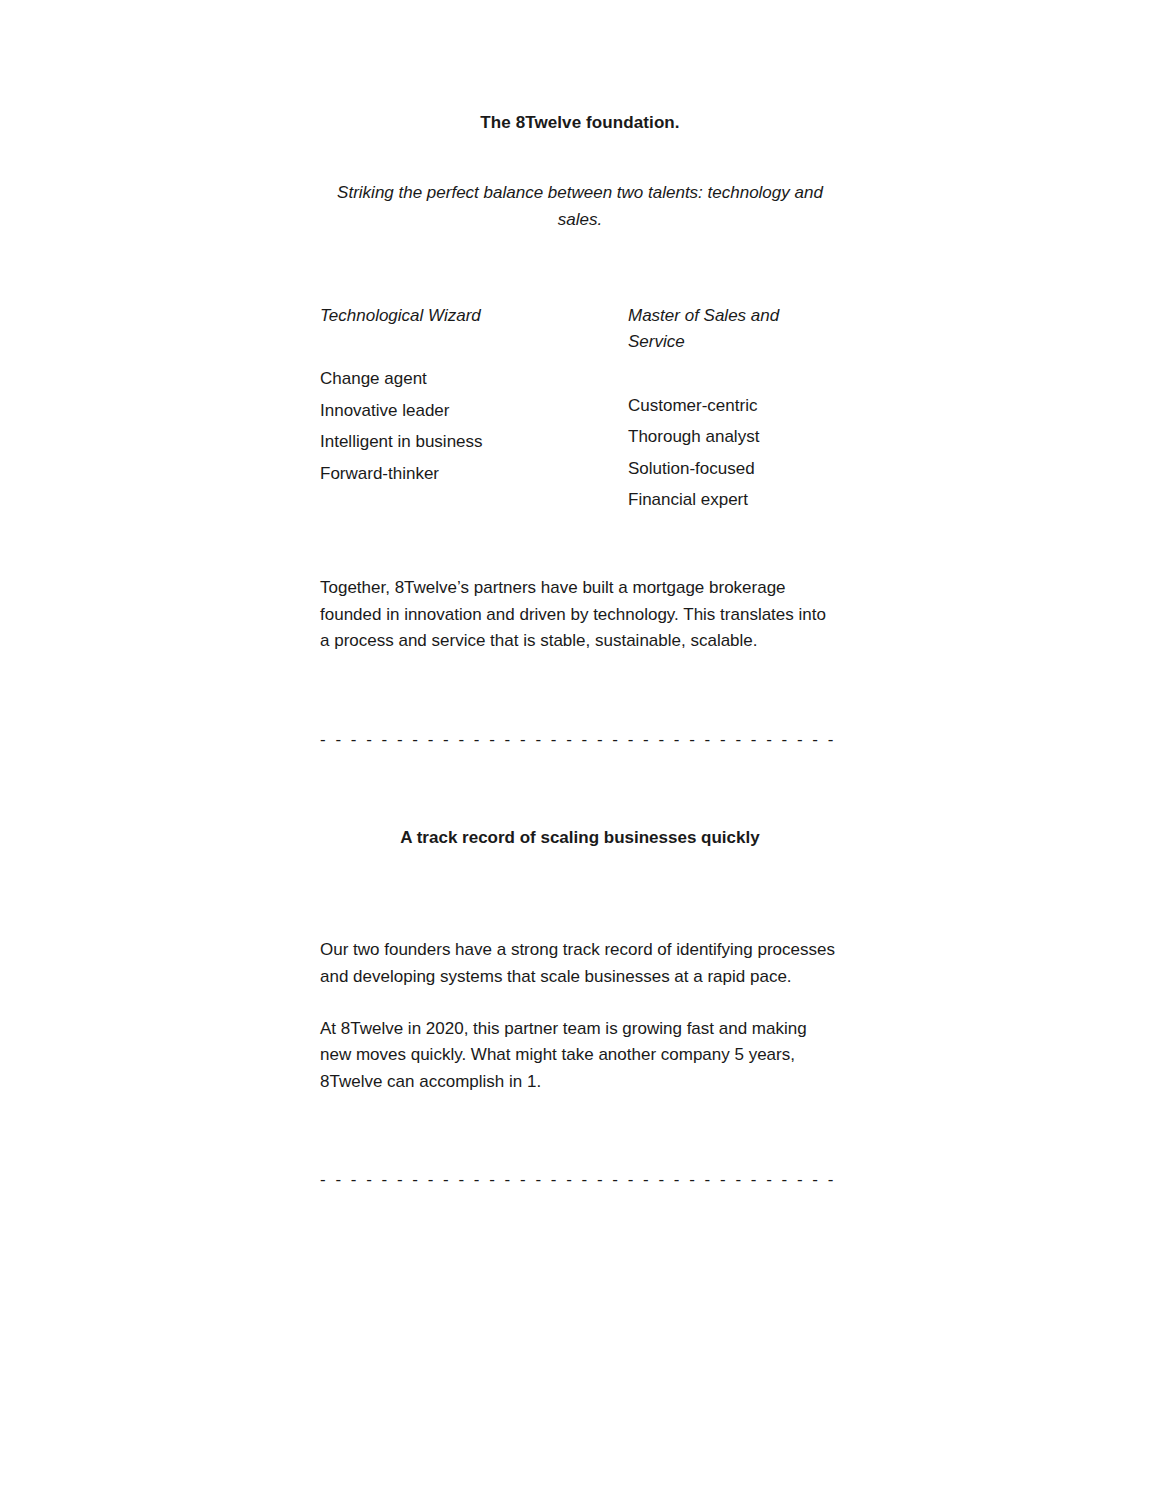The 8Twelve foundation.
Striking the perfect balance between two talents: technology and sales.
Technological Wizard
Change agent
Innovative leader
Intelligent in business
Forward-thinker
Master of Sales and Service
Customer-centric
Thorough analyst
Solution-focused
Financial expert
Together, 8Twelve’s partners have built a mortgage brokerage founded in innovation and driven by technology. This translates into a process and service that is stable, sustainable, scalable.
- - - - - - - - - - - - - - - - - - - - - - - - - - - - - - - - - - - - - - - - - - - - - - - -
A track record of scaling businesses quickly
Our two founders have a strong track record of identifying processes and developing systems that scale businesses at a rapid pace.
At 8Twelve in 2020, this partner team is growing fast and making new moves quickly. What might take another company 5 years, 8Twelve can accomplish in 1.
- - - - - - - - - - - - - - - - - - - - - - - - - - - - - - - - - - - - - - - - - - - - - - - -